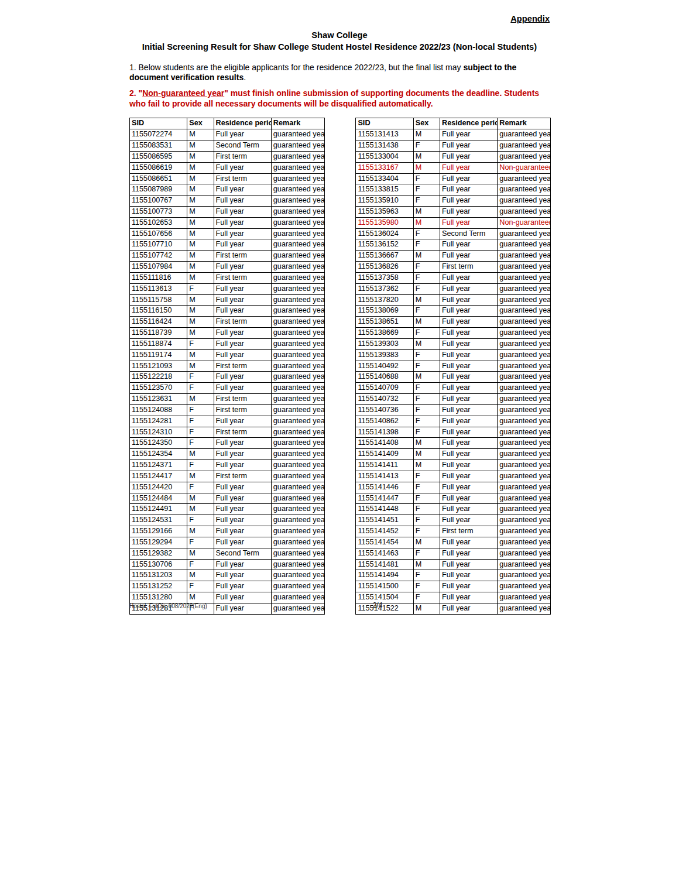Appendix
Shaw College
Initial Screening Result for Shaw College Student Hostel Residence 2022/23 (Non-local Students)
1. Below students are the eligible applicants for the residence 2022/23, but the final list may subject to the document verification results.
2. "Non-guaranteed year" must finish online submission of supporting documents the deadline. Students who fail to provide all necessary documents will be disqualified automatically.
| SID | Sex | Residence period | Remark |
| --- | --- | --- | --- |
| 1155072274 | M | Full year | guaranteed year |
| 1155083531 | M | Second Term | guaranteed year |
| 1155086595 | M | First term | guaranteed year |
| 1155086619 | M | Full year | guaranteed year |
| 1155086651 | M | First term | guaranteed year |
| 1155087989 | M | Full year | guaranteed year |
| 1155100767 | M | Full year | guaranteed year |
| 1155100773 | M | Full year | guaranteed year |
| 1155102653 | M | Full year | guaranteed year |
| 1155107656 | M | Full year | guaranteed year |
| 1155107710 | M | Full year | guaranteed year |
| 1155107742 | M | First term | guaranteed year |
| 1155107984 | M | Full year | guaranteed year |
| 1155111816 | M | First term | guaranteed year |
| 1155113613 | F | Full year | guaranteed year |
| 1155115758 | M | Full year | guaranteed year |
| 1155116150 | M | Full year | guaranteed year |
| 1155116424 | M | First term | guaranteed year |
| 1155118739 | M | Full year | guaranteed year |
| 1155118874 | F | Full year | guaranteed year |
| 1155119174 | M | Full year | guaranteed year |
| 1155121093 | M | First term | guaranteed year |
| 1155122218 | F | Full year | guaranteed year |
| 1155123570 | F | Full year | guaranteed year |
| 1155123631 | M | First term | guaranteed year |
| 1155124088 | F | First term | guaranteed year |
| 1155124281 | F | Full year | guaranteed year |
| 1155124310 | F | First term | guaranteed year |
| 1155124350 | F | Full year | guaranteed year |
| 1155124354 | M | Full year | guaranteed year |
| 1155124371 | F | Full year | guaranteed year |
| 1155124417 | M | First term | guaranteed year |
| 1155124420 | F | Full year | guaranteed year |
| 1155124484 | M | Full year | guaranteed year |
| 1155124491 | M | Full year | guaranteed year |
| 1155124531 | F | Full year | guaranteed year |
| 1155129166 | M | Full year | guaranteed year |
| 1155129294 | F | Full year | guaranteed year |
| 1155129382 | M | Second Term | guaranteed year |
| 1155130706 | F | Full year | guaranteed year |
| 1155131203 | M | Full year | guaranteed year |
| 1155131252 | F | Full year | guaranteed year |
| 1155131280 | M | Full year | guaranteed year |
| 1155131281 | F | Full year | guaranteed year |
| SID | Sex | Residence period | Remark |
| --- | --- | --- | --- |
| 1155131413 | M | Full year | guaranteed year |
| 1155131438 | F | Full year | guaranteed year |
| 1155133004 | M | Full year | guaranteed year |
| 1155133167 | M | Full year | Non-guaranteed year |
| 1155133404 | F | Full year | guaranteed year |
| 1155133815 | F | Full year | guaranteed year |
| 1155135910 | F | Full year | guaranteed year |
| 1155135963 | M | Full year | guaranteed year |
| 1155135980 | M | Full year | Non-guaranteed year |
| 1155136024 | F | Second Term | guaranteed year |
| 1155136152 | F | Full year | guaranteed year |
| 1155136667 | M | Full year | guaranteed year |
| 1155136826 | F | First term | guaranteed year |
| 1155137358 | F | Full year | guaranteed year |
| 1155137362 | F | Full year | guaranteed year |
| 1155137820 | M | Full year | guaranteed year |
| 1155138069 | F | Full year | guaranteed year |
| 1155138651 | M | Full year | guaranteed year |
| 1155138669 | F | Full year | guaranteed year |
| 1155139303 | M | Full year | guaranteed year |
| 1155139383 | F | Full year | guaranteed year |
| 1155140492 | F | Full year | guaranteed year |
| 1155140688 | M | Full year | guaranteed year |
| 1155140709 | F | Full year | guaranteed year |
| 1155140732 | F | Full year | guaranteed year |
| 1155140736 | F | Full year | guaranteed year |
| 1155140862 | F | Full year | guaranteed year |
| 1155141398 | F | Full year | guaranteed year |
| 1155141408 | M | Full year | guaranteed year |
| 1155141409 | M | Full year | guaranteed year |
| 1155141411 | M | Full year | guaranteed year |
| 1155141413 | F | Full year | guaranteed year |
| 1155141446 | F | Full year | guaranteed year |
| 1155141447 | F | Full year | guaranteed year |
| 1155141448 | F | Full year | guaranteed year |
| 1155141451 | F | Full year | guaranteed year |
| 1155141452 | F | First term | guaranteed year |
| 1155141454 | M | Full year | guaranteed year |
| 1155141463 | F | Full year | guaranteed year |
| 1155141481 | M | Full year | guaranteed year |
| 1155141494 | F | Full year | guaranteed year |
| 1155141500 | F | Full year | guaranteed year |
| 1155141504 | F | Full year | guaranteed year |
| 1155141522 | M | Full year | guaranteed year |
Hostel_ExtCir_008/2022(Eng)
2/4